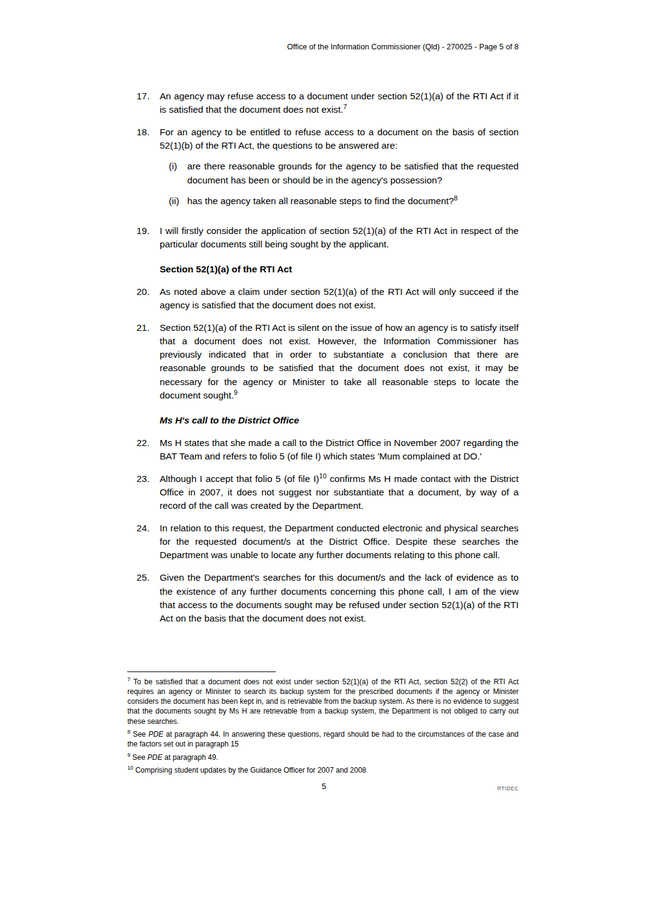Office of the Information Commissioner (Qld) - 270025 - Page 5 of 8
17. An agency may refuse access to a document under section 52(1)(a) of the RTI Act if it is satisfied that the document does not exist.7
18. For an agency to be entitled to refuse access to a document on the basis of section 52(1)(b) of the RTI Act, the questions to be answered are:
(i) are there reasonable grounds for the agency to be satisfied that the requested document has been or should be in the agency's possession?
(ii) has the agency taken all reasonable steps to find the document?8
19. I will firstly consider the application of section 52(1)(a) of the RTI Act in respect of the particular documents still being sought by the applicant.
Section 52(1)(a) of the RTI Act
20. As noted above a claim under section 52(1)(a) of the RTI Act will only succeed if the agency is satisfied that the document does not exist.
21. Section 52(1)(a) of the RTI Act is silent on the issue of how an agency is to satisfy itself that a document does not exist. However, the Information Commissioner has previously indicated that in order to substantiate a conclusion that there are reasonable grounds to be satisfied that the document does not exist, it may be necessary for the agency or Minister to take all reasonable steps to locate the document sought.9
Ms H's call to the District Office
22. Ms H states that she made a call to the District Office in November 2007 regarding the BAT Team and refers to folio 5 (of file I) which states 'Mum complained at DO.'
23. Although I accept that folio 5 (of file I)10 confirms Ms H made contact with the District Office in 2007, it does not suggest nor substantiate that a document, by way of a record of the call was created by the Department.
24. In relation to this request, the Department conducted electronic and physical searches for the requested document/s at the District Office. Despite these searches the Department was unable to locate any further documents relating to this phone call.
25. Given the Department's searches for this document/s and the lack of evidence as to the existence of any further documents concerning this phone call, I am of the view that access to the documents sought may be refused under section 52(1)(a) of the RTI Act on the basis that the document does not exist.
7 To be satisfied that a document does not exist under section 52(1)(a) of the RTI Act, section 52(2) of the RTI Act requires an agency or Minister to search its backup system for the prescribed documents if the agency or Minister considers the document has been kept in, and is retrievable from the backup system. As there is no evidence to suggest that the documents sought by Ms H are retrievable from a backup system, the Department is not obliged to carry out these searches.
8 See PDE at paragraph 44. In answering these questions, regard should be had to the circumstances of the case and the factors set out in paragraph 15
9 See PDE at paragraph 49.
10 Comprising student updates by the Guidance Officer for 2007 and 2008
5 RTIDEC